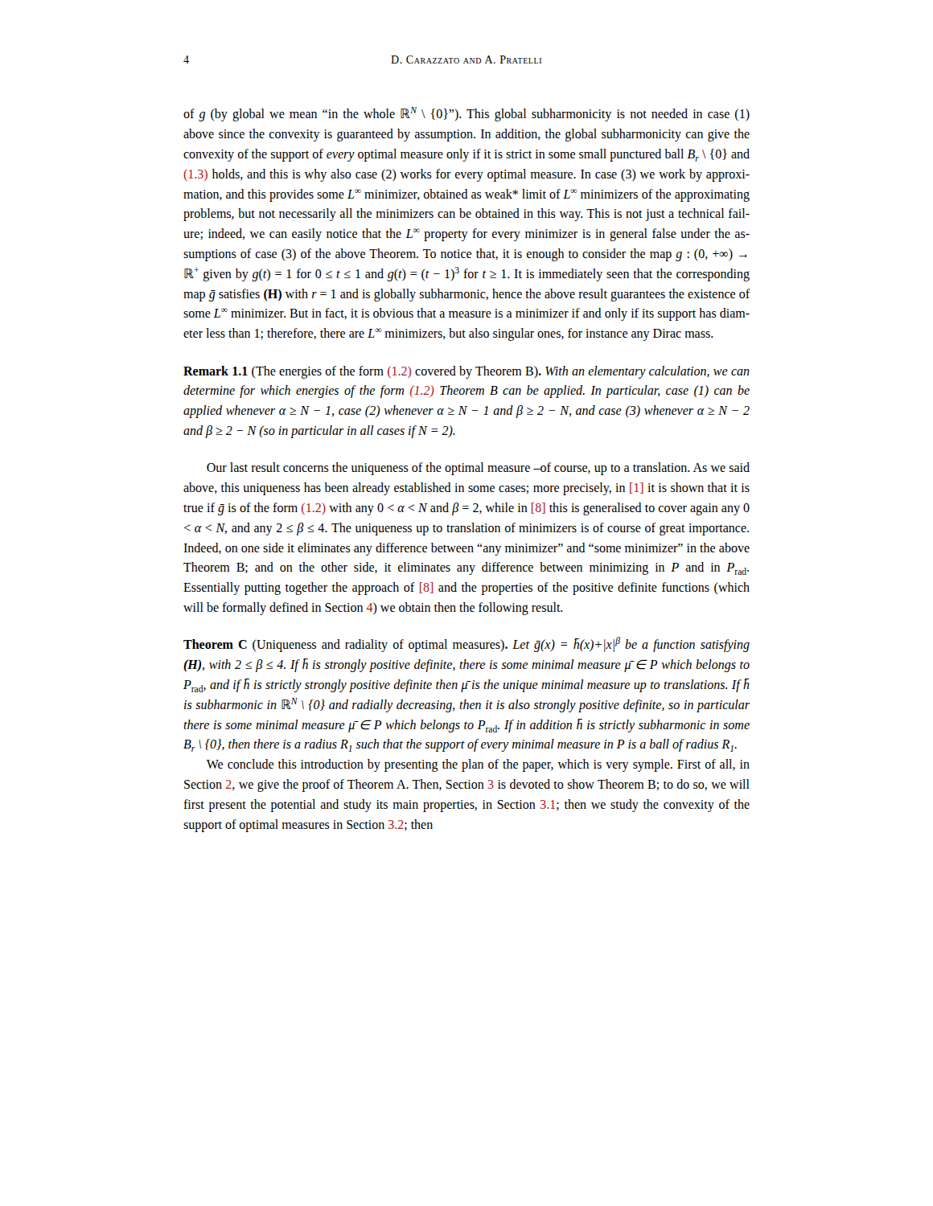4 D. Carazzato and A. Pratelli
of g (by global we mean “in the whole ℝN \ {0}”). This global subharmonicity is not needed in case (1) above since the convexity is guaranteed by assumption. In addition, the global subharmonicity can give the convexity of the support of every optimal measure only if it is strict in some small punctured ball Br \ {0} and (1.3) holds, and this is why also case (2) works for every optimal measure. In case (3) we work by approximation, and this provides some L∞ minimizer, obtained as weak* limit of L∞ minimizers of the approximating problems, but not necessarily all the minimizers can be obtained in this way. This is not just a technical failure; indeed, we can easily notice that the L∞ property for every minimizer is in general false under the assumptions of case (3) of the above Theorem. To notice that, it is enough to consider the map g : (0, +∞) → ℝ+ given by g(t) = 1 for 0 ≤ t ≤ 1 and g(t) = (t − 1)3 for t ≥ 1. It is immediately seen that the corresponding map ḡ satisfies (H) with r = 1 and is globally subharmonic, hence the above result guarantees the existence of some L∞ minimizer. But in fact, it is obvious that a measure is a minimizer if and only if its support has diameter less than 1; therefore, there are L∞ minimizers, but also singular ones, for instance any Dirac mass.
Remark 1.1 (The energies of the form (1.2) covered by Theorem B). With an elementary calculation, we can determine for which energies of the form (1.2) Theorem B can be applied. In particular, case (1) can be applied whenever α ≥ N − 1, case (2) whenever α ≥ N − 1 and β ≥ 2 − N, and case (3) whenever α ≥ N − 2 and β ≥ 2 − N (so in particular in all cases if N = 2).
Our last result concerns the uniqueness of the optimal measure –of course, up to a translation. As we said above, this uniqueness has been already established in some cases; more precisely, in [1] it is shown that it is true if ḡ is of the form (1.2) with any 0 < α < N and β = 2, while in [8] this is generalised to cover again any 0 < α < N, and any 2 ≤ β ≤ 4. The uniqueness up to translation of minimizers is of course of great importance. Indeed, on one side it eliminates any difference between “any minimizer” and “some minimizer” in the above Theorem B; and on the other side, it eliminates any difference between minimizing in P and in Prad. Essentially putting together the approach of [8] and the properties of the positive definite functions (which will be formally defined in Section 4) we obtain then the following result.
Theorem C (Uniqueness and radiality of optimal measures). Let ḡ(x) = h̄(x)+|x|β be a function satisfying (H), with 2 ≤ β ≤ 4. If h̄ is strongly positive definite, there is some minimal measure μ̄ ∈ P which belongs to Prad, and if h̄ is strictly strongly positive definite then μ̄ is the unique minimal measure up to translations. If h̄ is subharmonic in ℝN \ {0} and radially decreasing, then it is also strongly positive definite, so in particular there is some minimal measure μ̄ ∈ P which belongs to Prad. If in addition h̄ is strictly subharmonic in some Br \ {0}, then there is a radius R1 such that the support of every minimal measure in P is a ball of radius R1.
We conclude this introduction by presenting the plan of the paper, which is very symple. First of all, in Section 2, we give the proof of Theorem A. Then, Section 3 is devoted to show Theorem B; to do so, we will first present the potential and study its main properties, in Section 3.1; then we study the convexity of the support of optimal measures in Section 3.2; then